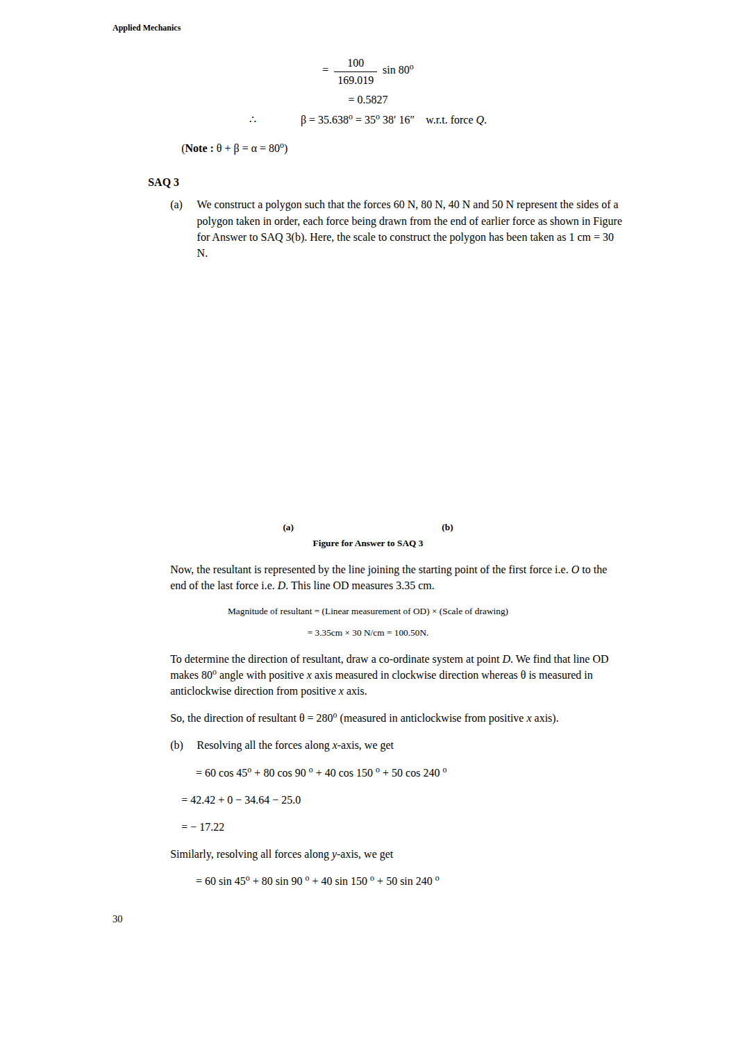Applied Mechanics
= 100 169.019 sin 80o
= 0.5827
∴ β = 35.638o = 35o 38′ 16″ w.r.t. force Q.
(Note : θ + β = α = 80o)
SAQ 3
(a)
We construct a polygon such that the forces 60 N, 80 N, 40 N and 50 N represent the sides of a polygon taken in order, each force being drawn from the end of earlier force as shown in Figure for Answer to SAQ 3(b). Here, the scale to construct the polygon has been taken as 1 cm = 30 N.
(a) (b)
Figure for Answer to SAQ 3
Now, the resultant is represented by the line joining the starting point of the first force i.e. O to the end of the last force i.e. D. This line OD measures 3.35 cm.
Magnitude of resultant = (Linear measurement of OD) × (Scale of drawing)
= 3.35cm × 30 N/cm = 100.50N.
To determine the direction of resultant, draw a co-ordinate system at point D. We find that line OD makes 80o angle with positive x axis measured in clockwise direction whereas θ is measured in anticlockwise direction from positive x axis.
So, the direction of resultant θ = 280o (measured in anticlockwise from positive x axis).
(b)
Resolving all the forces along x-axis, we get
= 60 cos 45o + 80 cos 90 o + 40 cos 150 o + 50 cos 240 o
= 42.42 + 0 − 34.64 − 25.0
= − 17.22
Similarly, resolving all forces along y-axis, we get
= 60 sin 45o + 80 sin 90 o + 40 sin 150 o + 50 sin 240 o
30